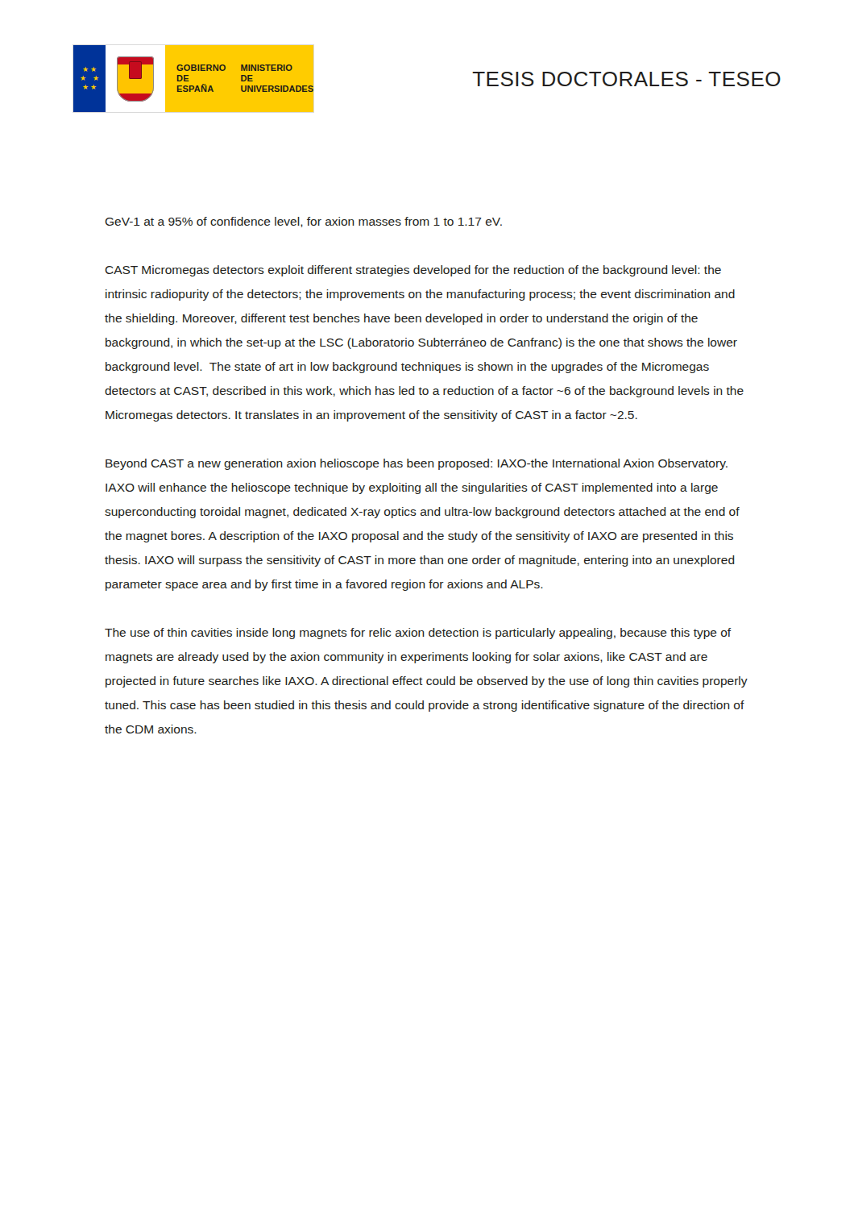★ ★
★ ★
★ ★
GOBIERNO DE ESPAÑA
MINISTERIO
DE UNIVERSIDADES
TESIS DOCTORALES - TESEO
GeV-1 at a 95% of confidence level, for axion masses from 1 to 1.17 eV.
CAST Micromegas detectors exploit different strategies developed for the reduction of the background level: the intrinsic radiopurity of the detectors; the improvements on the manufacturing process; the event discrimination and the shielding. Moreover, different test benches have been developed in order to understand the origin of the background, in which the set-up at the LSC (Laboratorio Subterráneo de Canfranc) is the one that shows the lower background level. The state of art in low background techniques is shown in the upgrades of the Micromegas detectors at CAST, described in this work, which has led to a reduction of a factor ~6 of the background levels in the Micromegas detectors. It translates in an improvement of the sensitivity of CAST in a factor ~2.5.
Beyond CAST a new generation axion helioscope has been proposed: IAXO-the International Axion Observatory. IAXO will enhance the helioscope technique by exploiting all the singularities of CAST implemented into a large superconducting toroidal magnet, dedicated X-ray optics and ultra-low background detectors attached at the end of the magnet bores. A description of the IAXO proposal and the study of the sensitivity of IAXO are presented in this thesis. IAXO will surpass the sensitivity of CAST in more than one order of magnitude, entering into an unexplored parameter space area and by first time in a favored region for axions and ALPs.
The use of thin cavities inside long magnets for relic axion detection is particularly appealing, because this type of magnets are already used by the axion community in experiments looking for solar axions, like CAST and are projected in future searches like IAXO. A directional effect could be observed by the use of long thin cavities properly tuned. This case has been studied in this thesis and could provide a strong identificative signature of the direction of the CDM axions.